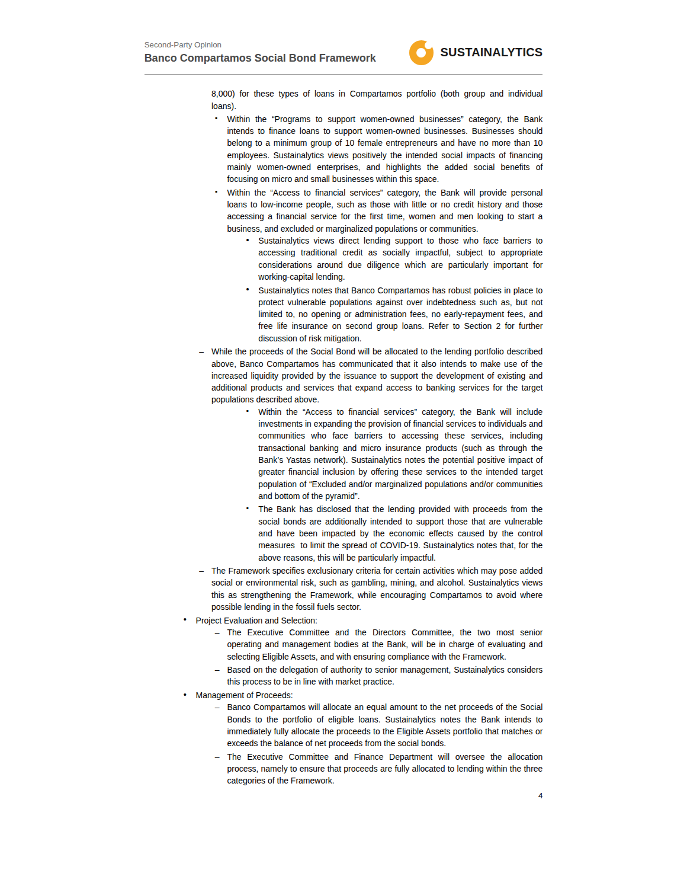Second-Party Opinion
Banco Compartamos Social Bond Framework
SUSTAINALYTICS
8,000) for these types of loans in Compartamos portfolio (both group and individual loans).
Within the “Programs to support women-owned businesses” category, the Bank intends to finance loans to support women-owned businesses. Businesses should belong to a minimum group of 10 female entrepreneurs and have no more than 10 employees. Sustainalytics views positively the intended social impacts of financing mainly women-owned enterprises, and highlights the added social benefits of focusing on micro and small businesses within this space.
Within the “Access to financial services” category, the Bank will provide personal loans to low-income people, such as those with little or no credit history and those accessing a financial service for the first time, women and men looking to start a business, and excluded or marginalized populations or communities.
Sustainalytics views direct lending support to those who face barriers to accessing traditional credit as socially impactful, subject to appropriate considerations around due diligence which are particularly important for working-capital lending.
Sustainalytics notes that Banco Compartamos has robust policies in place to protect vulnerable populations against over indebtedness such as, but not limited to, no opening or administration fees, no early-repayment fees, and free life insurance on second group loans. Refer to Section 2 for further discussion of risk mitigation.
While the proceeds of the Social Bond will be allocated to the lending portfolio described above, Banco Compartamos has communicated that it also intends to make use of the increased liquidity provided by the issuance to support the development of existing and additional products and services that expand access to banking services for the target populations described above.
Within the “Access to financial services” category, the Bank will include investments in expanding the provision of financial services to individuals and communities who face barriers to accessing these services, including transactional banking and micro insurance products (such as through the Bank’s Yastas network). Sustainalytics notes the potential positive impact of greater financial inclusion by offering these services to the intended target population of “Excluded and/or marginalized populations and/or communities and bottom of the pyramid”.
The Bank has disclosed that the lending provided with proceeds from the social bonds are additionally intended to support those that are vulnerable and have been impacted by the economic effects caused by the control measures to limit the spread of COVID-19. Sustainalytics notes that, for the above reasons, this will be particularly impactful.
The Framework specifies exclusionary criteria for certain activities which may pose added social or environmental risk, such as gambling, mining, and alcohol. Sustainalytics views this as strengthening the Framework, while encouraging Compartamos to avoid where possible lending in the fossil fuels sector.
Project Evaluation and Selection:
The Executive Committee and the Directors Committee, the two most senior operating and management bodies at the Bank, will be in charge of evaluating and selecting Eligible Assets, and with ensuring compliance with the Framework.
Based on the delegation of authority to senior management, Sustainalytics considers this process to be in line with market practice.
Management of Proceeds:
Banco Compartamos will allocate an equal amount to the net proceeds of the Social Bonds to the portfolio of eligible loans. Sustainalytics notes the Bank intends to immediately fully allocate the proceeds to the Eligible Assets portfolio that matches or exceeds the balance of net proceeds from the social bonds.
The Executive Committee and Finance Department will oversee the allocation process, namely to ensure that proceeds are fully allocated to lending within the three categories of the Framework.
4